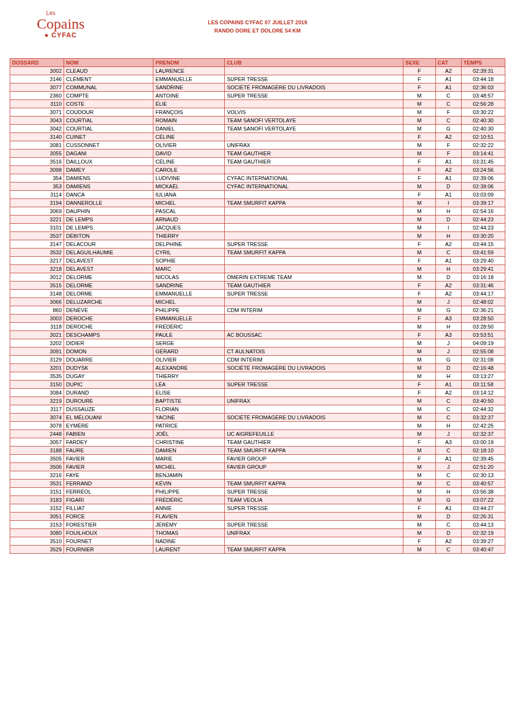Les
Copains
● CYFAC
LES COPAINS CYFAC 07 JUILLET 2019
RANDO DORE ET DOLORE 54 KM
| DOSSARD | NOM | PRENOM | CLUB | SEXE | CAT | TEMPS |
| --- | --- | --- | --- | --- | --- | --- |
| 3002 | CLEAUD | LAURENCE | | F | A2 | 02:39:31 |
| 3146 | CLÉMENT | EMMANUELLE | SUPER TRESSE | F | A1 | 03:44:18 |
| 3077 | COMMUNAL | SANDRINE | SOCIÉTÉ FROMAGÈRE DU LIVRADOIS | F | A1 | 02:36:03 |
| 2360 | COMPTE | ANTOINE | SUPER TRESSE | M | C | 03:48:57 |
| 3110 | COSTE | ÉLIE | | M | C | 02:56:28 |
| 3071 | COUDOUR | FRANÇOIS | VOLVIS | M | F | 03:30:22 |
| 3043 | COURTIAL | ROMAIN | TEAM SANOFI VERTOLAYE | M | C | 02:40:30 |
| 3042 | COURTIAL | DANIEL | TEAM SANOFI VERTOLAYE | M | G | 02:40:30 |
| 3140 | CUINET | CÉLINE | | F | A2 | 02:10:51 |
| 3081 | CUSSONNET | OLIVIER | UNIFRAX | M | F | 02:32:22 |
| 3055 | DAGANI | DAVID | TEAM GAUTHIER | M | F | 03:14:41 |
| 3516 | DAILLOUX | CÉLINE | TEAM GAUTHIER | F | A1 | 03:31:45 |
| 3098 | DAMEY | CAROLE | | F | A2 | 03:24:56 |
| 354 | DAMIENS | LUDIVINE | CYFAC INTERNATIONAL | F | A1 | 02:39:06 |
| 353 | DAMIENS | MICKAËL | CYFAC INTERNATIONAL | M | D | 02:39:06 |
| 3114 | DANCA | IULIANA | | F | A1 | 03:03:09 |
| 3194 | DANNEROLLE | MICHEL | TEAM SMURFIT KAPPA | M | I | 03:39:17 |
| 3069 | DAUPHIN | PASCAL | | M | H | 02:54:16 |
| 3221 | DE LEMPS | ARNAUD | | M | D | 02:44:23 |
| 3101 | DE LEMPS | JACQUES | | M | I | 02:44:23 |
| 3537 | DÉBITON | THIERRY | | M | H | 03:30:20 |
| 3147 | DELACOUR | DELPHINE | SUPER TRESSE | F | A2 | 03:44:15 |
| 3532 | DELAGUILHAUMIE | CYRIL | TEAM SMURFIT KAPPA | M | C | 03:41:59 |
| 3217 | DELAVEST | SOPHIE | | F | A1 | 03:29:40 |
| 3218 | DELAVEST | MARC | | M | H | 03:29:41 |
| 3012 | DELORME | NICOLAS | OMERIN EXTREME TEAM | M | D | 03:16:18 |
| 3515 | DELORME | SANDRINE | TEAM GAUTHIER | F | A2 | 03:31:46 |
| 3148 | DELORME | EMMANUELLE | SUPER TRESSE | F | A2 | 03:44:17 |
| 3066 | DELUZARCHE | MICHEL | | M | J | 02:48:02 |
| 860 | DENÈVE | PHILIPPE | CDM INTÉRIM | M | G | 02:36:21 |
| 3003 | DEROCHE | EMMANUELLE | | F | A3 | 03:28:50 |
| 3118 | DEROCHE | FRÉDÉRIC | | M | H | 03:28:50 |
| 3021 | DESCHAMPS | PAULE | AC BOUSSAC | F | A3 | 03:53:51 |
| 3202 | DIDIER | SERGE | | M | J | 04:09:19 |
| 3091 | DOMON | GÉRARD | CT AULNATOIS | M | J | 02:55:08 |
| 3129 | DOUARRE | OLIVIER | CDM INTÉRIM | M | G | 02:31:08 |
| 3201 | DUDYSK | ALEXANDRE | SOCIÉTÉ FROMAGÈRE DU LIVRADOIS | M | D | 02:16:48 |
| 3535 | DUGAY | THIERRY | | M | H | 03:13:27 |
| 3150 | DUPIC | LÉA | SUPER TRESSE | F | A1 | 03:11:58 |
| 3084 | DURAND | ÉLISE | | F | A2 | 03:14:12 |
| 3219 | DUROURE | BAPTISTE | UNIFRAX | M | C | 03:40:50 |
| 3117 | DUSSAUZE | FLORIAN | | M | C | 02:44:32 |
| 3074 | EL MÉLOUANI | YACINE | SOCIÉTÉ FROMAGÈRE DU LIVRADOIS | M | C | 03:32:37 |
| 3078 | EYMÈRE | PATRICE | | M | H | 02:42:25 |
| 2448 | FABIEN | JOËL | UC AIGREFEUILLE | M | J | 02:32:37 |
| 3057 | FARDEY | CHRISTINE | TEAM GAUTHIER | F | A3 | 03:00:19 |
| 3188 | FAURE | DAMIEN | TEAM SMURFIT KAPPA | M | C | 02:18:10 |
| 3505 | FAVIER | MARIE | FAVIER GROUP | F | A1 | 02:39:45 |
| 3506 | FAVIER | MICHEL | FAVIER GROUP | M | J | 02:51:20 |
| 3216 | FAYE | BENJAMIN | | M | C | 02:30:13 |
| 3531 | FERRAND | KÉVIN | TEAM SMURFIT KAPPA | M | C | 03:40:57 |
| 3151 | FERRÉOL | PHILIPPE | SUPER TRESSE | M | H | 03:56:38 |
| 3183 | FIGARI | FRÉDÉRIC | TEAM VEOLIA | M | G | 03:07:22 |
| 3152 | FILLIAT | ANNIE | SUPER TRESSE | F | A1 | 03:44:27 |
| 3051 | FORCE | FLAVIEN | | M | D | 02:26:31 |
| 3153 | FORESTIER | JÉRÉMY | SUPER TRESSE | M | C | 03:44:13 |
| 3080 | FOUILHOUX | THOMAS | UNIFRAX | M | D | 02:32:19 |
| 3510 | FOURNET | NADINE | | F | A2 | 03:39:27 |
| 3529 | FOURNIER | LAURENT | TEAM SMURFIT KAPPA | M | C | 03:40:47 |